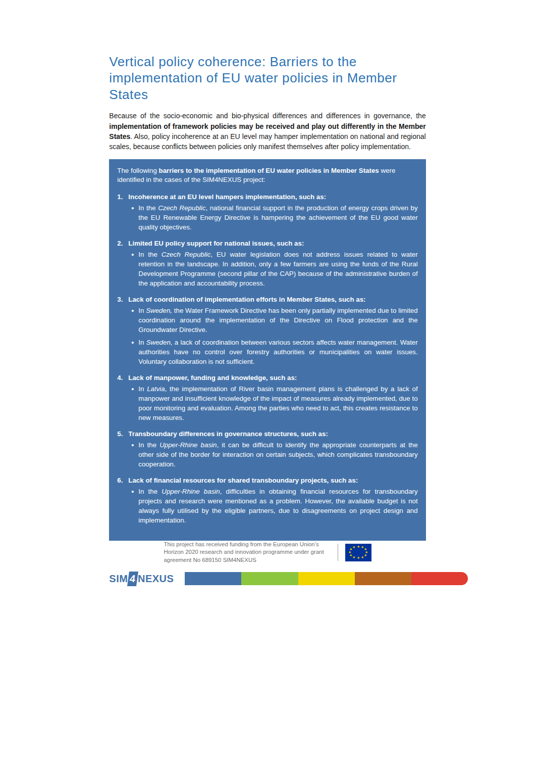Vertical policy coherence: Barriers to the implementation of EU water policies in Member States
Because of the socio-economic and bio-physical differences and differences in governance, the implementation of framework policies may be received and play out differently in the Member States. Also, policy incoherence at an EU level may hamper implementation on national and regional scales, because conflicts between policies only manifest themselves after policy implementation.
The following barriers to the implementation of EU water policies in Member States were identified in the cases of the SIM4NEXUS project:
1. Incoherence at an EU level hampers implementation, such as:
In the Czech Republic, national financial support in the production of energy crops driven by the EU Renewable Energy Directive is hampering the achievement of the EU good water quality objectives.
2. Limited EU policy support for national issues, such as:
In the Czech Republic, EU water legislation does not address issues related to water retention in the landscape. In addition, only a few farmers are using the funds of the Rural Development Programme (second pillar of the CAP) because of the administrative burden of the application and accountability process.
3. Lack of coordination of implementation efforts in Member States, such as:
In Sweden, the Water Framework Directive has been only partially implemented due to limited coordination around the implementation of the Directive on Flood protection and the Groundwater Directive.
In Sweden, a lack of coordination between various sectors affects water management. Water authorities have no control over forestry authorities or municipalities on water issues. Voluntary collaboration is not sufficient.
4. Lack of manpower, funding and knowledge, such as:
In Latvia, the implementation of River basin management plans is challenged by a lack of manpower and insufficient knowledge of the impact of measures already implemented, due to poor monitoring and evaluation. Among the parties who need to act, this creates resistance to new measures.
5. Transboundary differences in governance structures, such as:
In the Upper-Rhine basin, it can be difficult to identify the appropriate counterparts at the other side of the border for interaction on certain subjects, which complicates transboundary cooperation.
6. Lack of financial resources for shared transboundary projects, such as:
In the Upper-Rhine basin, difficulties in obtaining financial resources for transboundary projects and research were mentioned as a problem. However, the available budget is not always fully utilised by the eligible partners, due to disagreements on project design and implementation.
This project has received funding from the European Union’s Horizon 2020 research and innovation programme under grant agreement No 689150 SIM4NEXUS
★ ★ ★ ★ ★ ★ ★ ★ ★ ★ ★ ★
SIM4 NEXUS